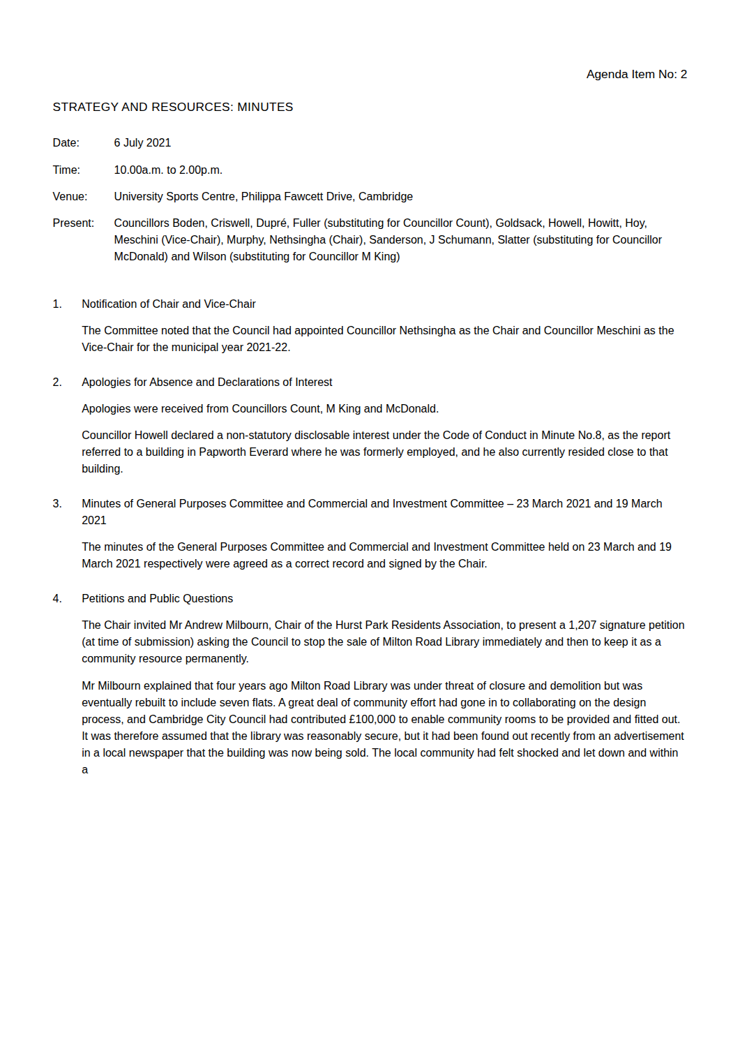Agenda Item No: 2
STRATEGY AND RESOURCES: MINUTES
| Date: | 6 July 2021 |
| Time: | 10.00a.m. to 2.00p.m. |
| Venue: | University Sports Centre, Philippa Fawcett Drive, Cambridge |
| Present: | Councillors Boden, Criswell, Dupré, Fuller (substituting for Councillor Count), Goldsack, Howell, Howitt, Hoy, Meschini (Vice-Chair), Murphy, Nethsingha (Chair), Sanderson, J Schumann, Slatter (substituting for Councillor McDonald) and Wilson (substituting for Councillor M King) |
Notification of Chair and Vice-Chair
The Committee noted that the Council had appointed Councillor Nethsingha as the Chair and Councillor Meschini as the Vice-Chair for the municipal year 2021-22.
Apologies for Absence and Declarations of Interest
Apologies were received from Councillors Count, M King and McDonald.
Councillor Howell declared a non-statutory disclosable interest under the Code of Conduct in Minute No.8, as the report referred to a building in Papworth Everard where he was formerly employed, and he also currently resided close to that building.
Minutes of General Purposes Committee and Commercial and Investment Committee – 23 March 2021 and 19 March 2021
The minutes of the General Purposes Committee and Commercial and Investment Committee held on 23 March and 19 March 2021 respectively were agreed as a correct record and signed by the Chair.
Petitions and Public Questions
The Chair invited Mr Andrew Milbourn, Chair of the Hurst Park Residents Association, to present a 1,207 signature petition (at time of submission) asking the Council to stop the sale of Milton Road Library immediately and then to keep it as a community resource permanently.
Mr Milbourn explained that four years ago Milton Road Library was under threat of closure and demolition but was eventually rebuilt to include seven flats. A great deal of community effort had gone in to collaborating on the design process, and Cambridge City Council had contributed £100,000 to enable community rooms to be provided and fitted out. It was therefore assumed that the library was reasonably secure, but it had been found out recently from an advertisement in a local newspaper that the building was now being sold. The local community had felt shocked and let down and within a